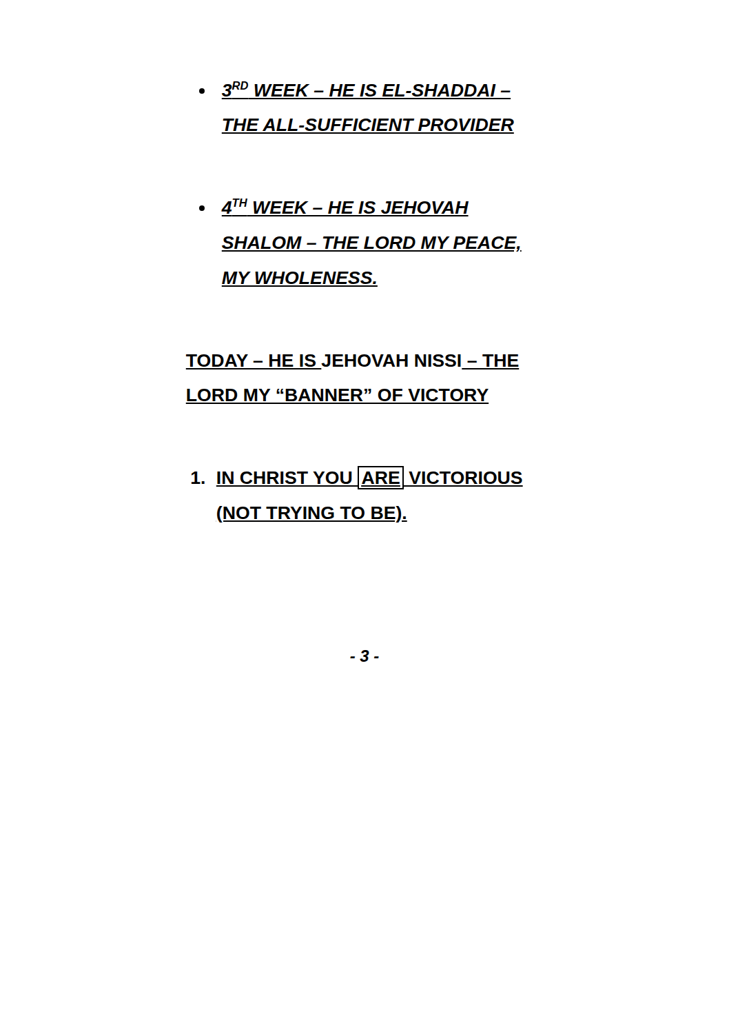3RD WEEK – HE IS EL-SHADDAI – THE ALL-SUFFICIENT PROVIDER
4TH WEEK – HE IS JEHOVAH SHALOM – THE LORD MY PEACE, MY WHOLENESS.
TODAY – HE IS JEHOVAH NISSI – THE LORD MY “BANNER” OF VICTORY
IN CHRIST YOU ARE VICTORIOUS (NOT TRYING TO BE).
- 3 -